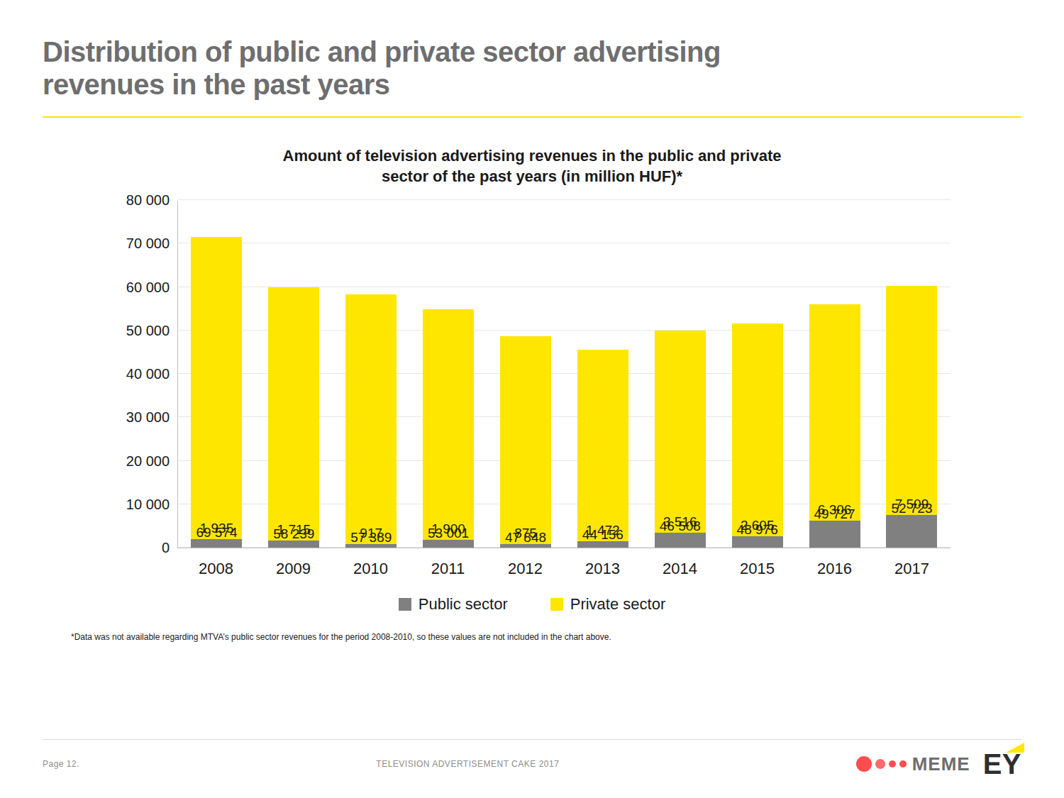Distribution of public and private sector advertising
revenues in the past years
Amount of television advertising revenues in the public and private
sector of the past years (in million HUF)*
0
10 000
20 000
30 000
40 000
50 000
60 000
70 000
80 000
69 574
1 935
58 239
1 715
57 389
917
53 001
1 900
47 848
875
44 156
1 472
46 508
3 516
48 976
2 605
49 727
6 306
52 723
7 509
20082009201020112012 20132014201520162017
Public sector
Private sector
*Data was not available regarding MTVA’s public sector revenues for the period 2008-2010, so these values are not included in the chart above.
Page 12.
TELEVISION ADVERTISEMENT CAKE 2017
MEME
EY